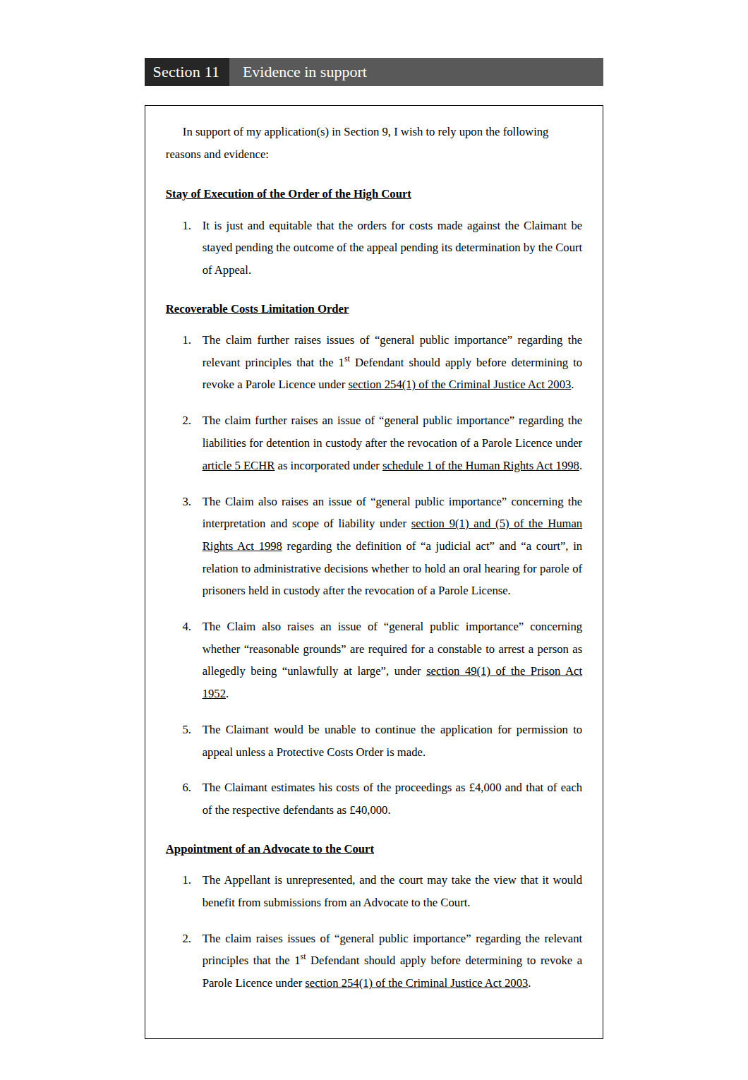Section 11
Evidence in support
In support of my application(s) in Section 9, I wish to rely upon the following reasons and evidence:
Stay of Execution of the Order of the High Court
It is just and equitable that the orders for costs made against the Claimant be stayed pending the outcome of the appeal pending its determination by the Court of Appeal.
Recoverable Costs Limitation Order
The claim further raises issues of “general public importance” regarding the relevant principles that the 1st Defendant should apply before determining to revoke a Parole Licence under section 254(1) of the Criminal Justice Act 2003.
The claim further raises an issue of “general public importance” regarding the liabilities for detention in custody after the revocation of a Parole Licence under article 5 ECHR as incorporated under schedule 1 of the Human Rights Act 1998.
The Claim also raises an issue of “general public importance” concerning the interpretation and scope of liability under section 9(1) and (5) of the Human Rights Act 1998 regarding the definition of “a judicial act” and “a court”, in relation to administrative decisions whether to hold an oral hearing for parole of prisoners held in custody after the revocation of a Parole License.
The Claim also raises an issue of “general public importance” concerning whether “reasonable grounds” are required for a constable to arrest a person as allegedly being “unlawfully at large”, under section 49(1) of the Prison Act 1952.
The Claimant would be unable to continue the application for permission to appeal unless a Protective Costs Order is made.
The Claimant estimates his costs of the proceedings as £4,000 and that of each of the respective defendants as £40,000.
Appointment of an Advocate to the Court
The Appellant is unrepresented, and the court may take the view that it would benefit from submissions from an Advocate to the Court.
The claim raises issues of “general public importance” regarding the relevant principles that the 1st Defendant should apply before determining to revoke a Parole Licence under section 254(1) of the Criminal Justice Act 2003.